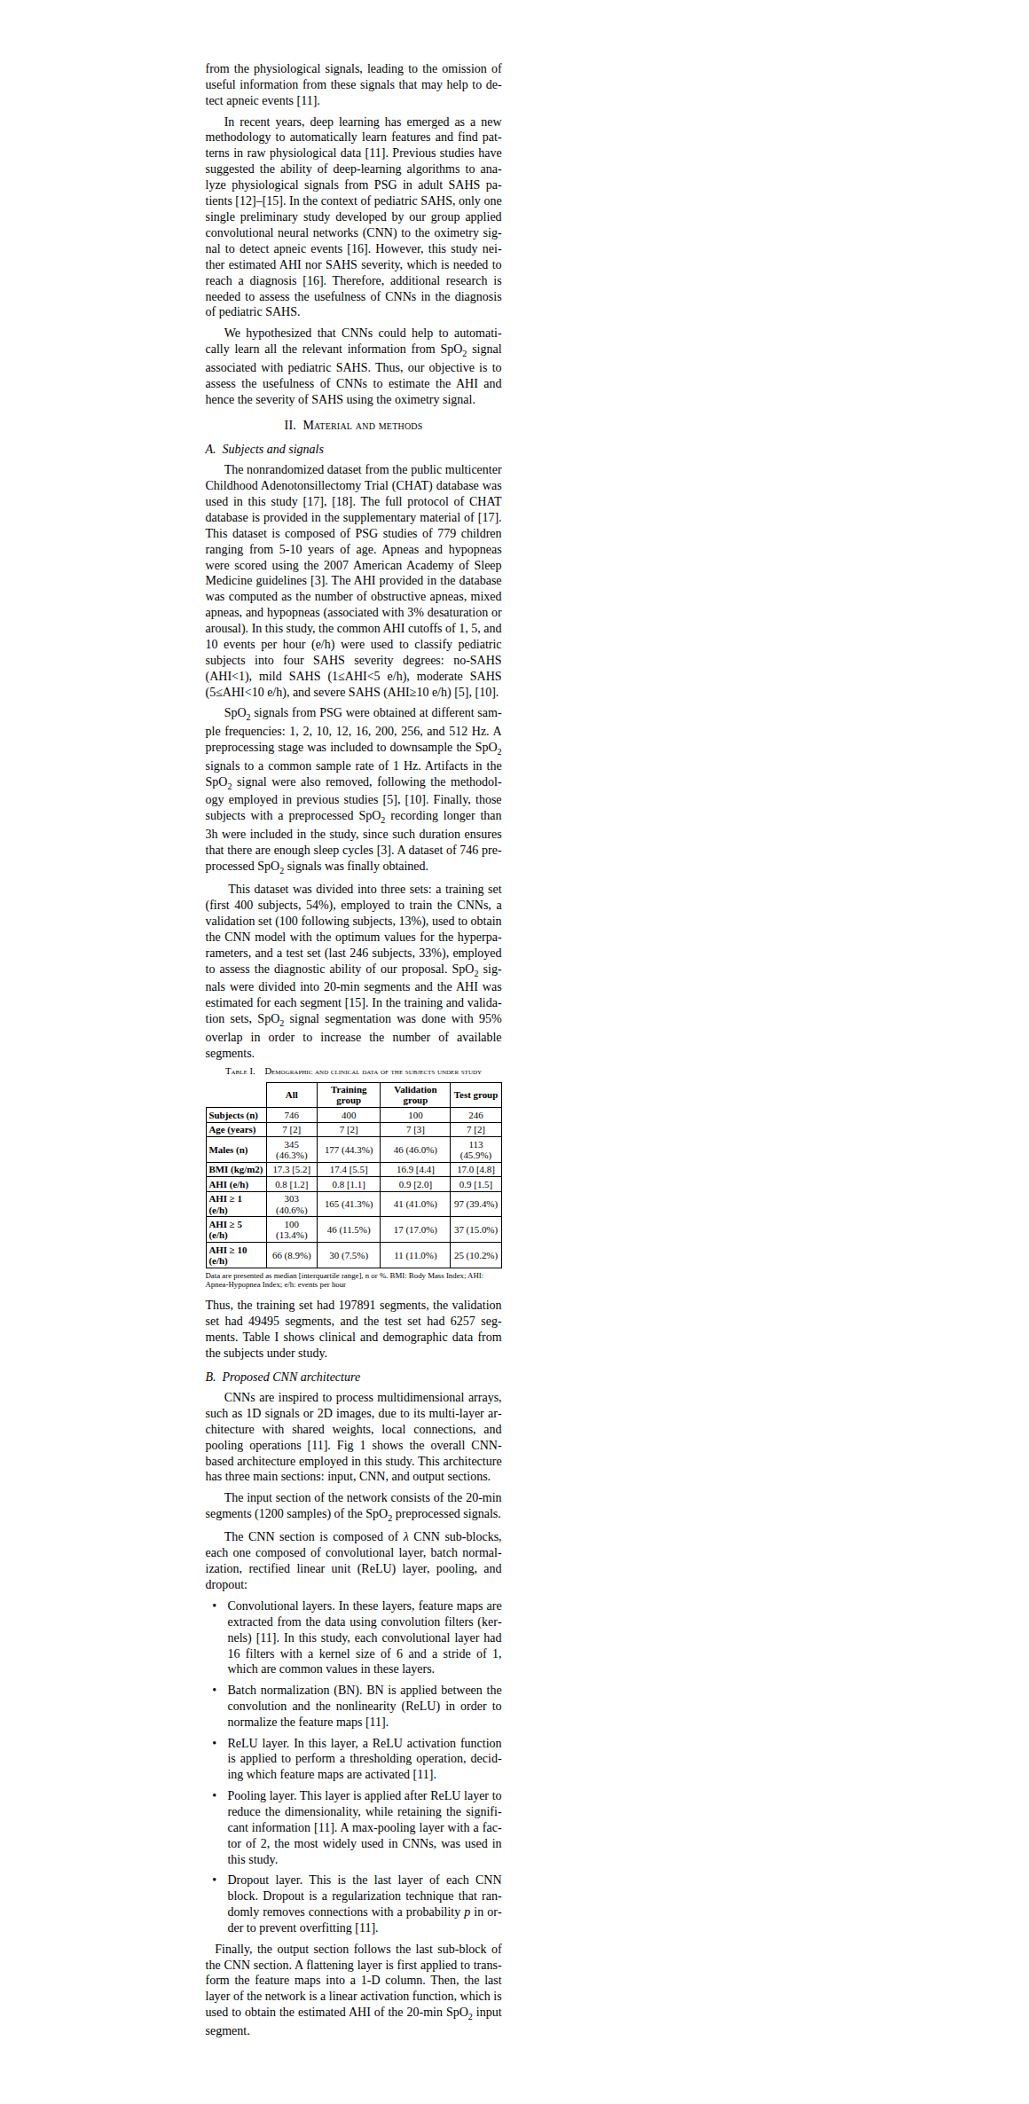from the physiological signals, leading to the omission of useful information from these signals that may help to detect apneic events [11].
In recent years, deep learning has emerged as a new methodology to automatically learn features and find patterns in raw physiological data [11]. Previous studies have suggested the ability of deep-learning algorithms to analyze physiological signals from PSG in adult SAHS patients [12]–[15]. In the context of pediatric SAHS, only one single preliminary study developed by our group applied convolutional neural networks (CNN) to the oximetry signal to detect apneic events [16]. However, this study neither estimated AHI nor SAHS severity, which is needed to reach a diagnosis [16]. Therefore, additional research is needed to assess the usefulness of CNNs in the diagnosis of pediatric SAHS.
We hypothesized that CNNs could help to automatically learn all the relevant information from SpO2 signal associated with pediatric SAHS. Thus, our objective is to assess the usefulness of CNNs to estimate the AHI and hence the severity of SAHS using the oximetry signal.
II. Material and methods
A. Subjects and signals
The nonrandomized dataset from the public multicenter Childhood Adenotonsillectomy Trial (CHAT) database was used in this study [17], [18]. The full protocol of CHAT database is provided in the supplementary material of [17]. This dataset is composed of PSG studies of 779 children ranging from 5-10 years of age. Apneas and hypopneas were scored using the 2007 American Academy of Sleep Medicine guidelines [3]. The AHI provided in the database was computed as the number of obstructive apneas, mixed apneas, and hypopneas (associated with 3% desaturation or arousal). In this study, the common AHI cutoffs of 1, 5, and 10 events per hour (e/h) were used to classify pediatric subjects into four SAHS severity degrees: no-SAHS (AHI<1), mild SAHS (1≤AHI<5 e/h), moderate SAHS (5≤AHI<10 e/h), and severe SAHS (AHI≥10 e/h) [5], [10].
SpO2 signals from PSG were obtained at different sample frequencies: 1, 2, 10, 12, 16, 200, 256, and 512 Hz. A preprocessing stage was included to downsample the SpO2 signals to a common sample rate of 1 Hz. Artifacts in the SpO2 signal were also removed, following the methodology employed in previous studies [5], [10]. Finally, those subjects with a preprocessed SpO2 recording longer than 3h were included in the study, since such duration ensures that there are enough sleep cycles [3]. A dataset of 746 preprocessed SpO2 signals was finally obtained.
This dataset was divided into three sets: a training set (first 400 subjects, 54%), employed to train the CNNs, a validation set (100 following subjects, 13%), used to obtain the CNN model with the optimum values for the hyperparameters, and a test set (last 246 subjects, 33%), employed to assess the diagnostic ability of our proposal. SpO2 signals were divided into 20-min segments and the AHI was estimated for each segment [15]. In the training and validation sets, SpO2 signal segmentation was done with 95% overlap in order to increase the number of available segments.
Table I. Demographic and clinical data of the subjects under study
| | All | Training group | Validation group | Test group |
| --- | --- | --- | --- | --- |
| Subjects (n) | 746 | 400 | 100 | 246 |
| Age (years) | 7 [2] | 7 [2] | 7 [3] | 7 [2] |
| Males (n) | 345 (46.3%) | 177 (44.3%) | 46 (46.0%) | 113 (45.9%) |
| BMI (kg/m2) | 17.3 [5.2] | 17.4 [5.5] | 16.9 [4.4] | 17.0 [4.8] |
| AHI (e/h) | 0.8 [1.2] | 0.8 [1.1] | 0.9 [2.0] | 0.9 [1.5] |
| AHI ≥ 1 (e/h) | 303 (40.6%) | 165 (41.3%) | 41 (41.0%) | 97 (39.4%) |
| AHI ≥ 5 (e/h) | 100 (13.4%) | 46 (11.5%) | 17 (17.0%) | 37 (15.0%) |
| AHI ≥ 10 (e/h) | 66 (8.9%) | 30 (7.5%) | 11 (11.0%) | 25 (10.2%) |
Data are presented as median [interquartile range], n or %. BMI: Body Mass Index; AHI: Apnea-Hypopnea Index; e/h: events per hour
Thus, the training set had 197891 segments, the validation set had 49495 segments, and the test set had 6257 segments. Table I shows clinical and demographic data from the subjects under study.
B. Proposed CNN architecture
CNNs are inspired to process multidimensional arrays, such as 1D signals or 2D images, due to its multi-layer architecture with shared weights, local connections, and pooling operations [11]. Fig 1 shows the overall CNN-based architecture employed in this study. This architecture has three main sections: input, CNN, and output sections.
The input section of the network consists of the 20-min segments (1200 samples) of the SpO2 preprocessed signals.
The CNN section is composed of λ CNN sub-blocks, each one composed of convolutional layer, batch normalization, rectified linear unit (ReLU) layer, pooling, and dropout:
Convolutional layers. In these layers, feature maps are extracted from the data using convolution filters (kernels) [11]. In this study, each convolutional layer had 16 filters with a kernel size of 6 and a stride of 1, which are common values in these layers.
Batch normalization (BN). BN is applied between the convolution and the nonlinearity (ReLU) in order to normalize the feature maps [11].
ReLU layer. In this layer, a ReLU activation function is applied to perform a thresholding operation, deciding which feature maps are activated [11].
Pooling layer. This layer is applied after ReLU layer to reduce the dimensionality, while retaining the significant information [11]. A max-pooling layer with a factor of 2, the most widely used in CNNs, was used in this study.
Dropout layer. This is the last layer of each CNN block. Dropout is a regularization technique that randomly removes connections with a probability p in order to prevent overfitting [11].
Finally, the output section follows the last sub-block of the CNN section. A flattening layer is first applied to transform the feature maps into a 1-D column. Then, the last layer of the network is a linear activation function, which is used to obtain the estimated AHI of the 20-min SpO2 input segment.